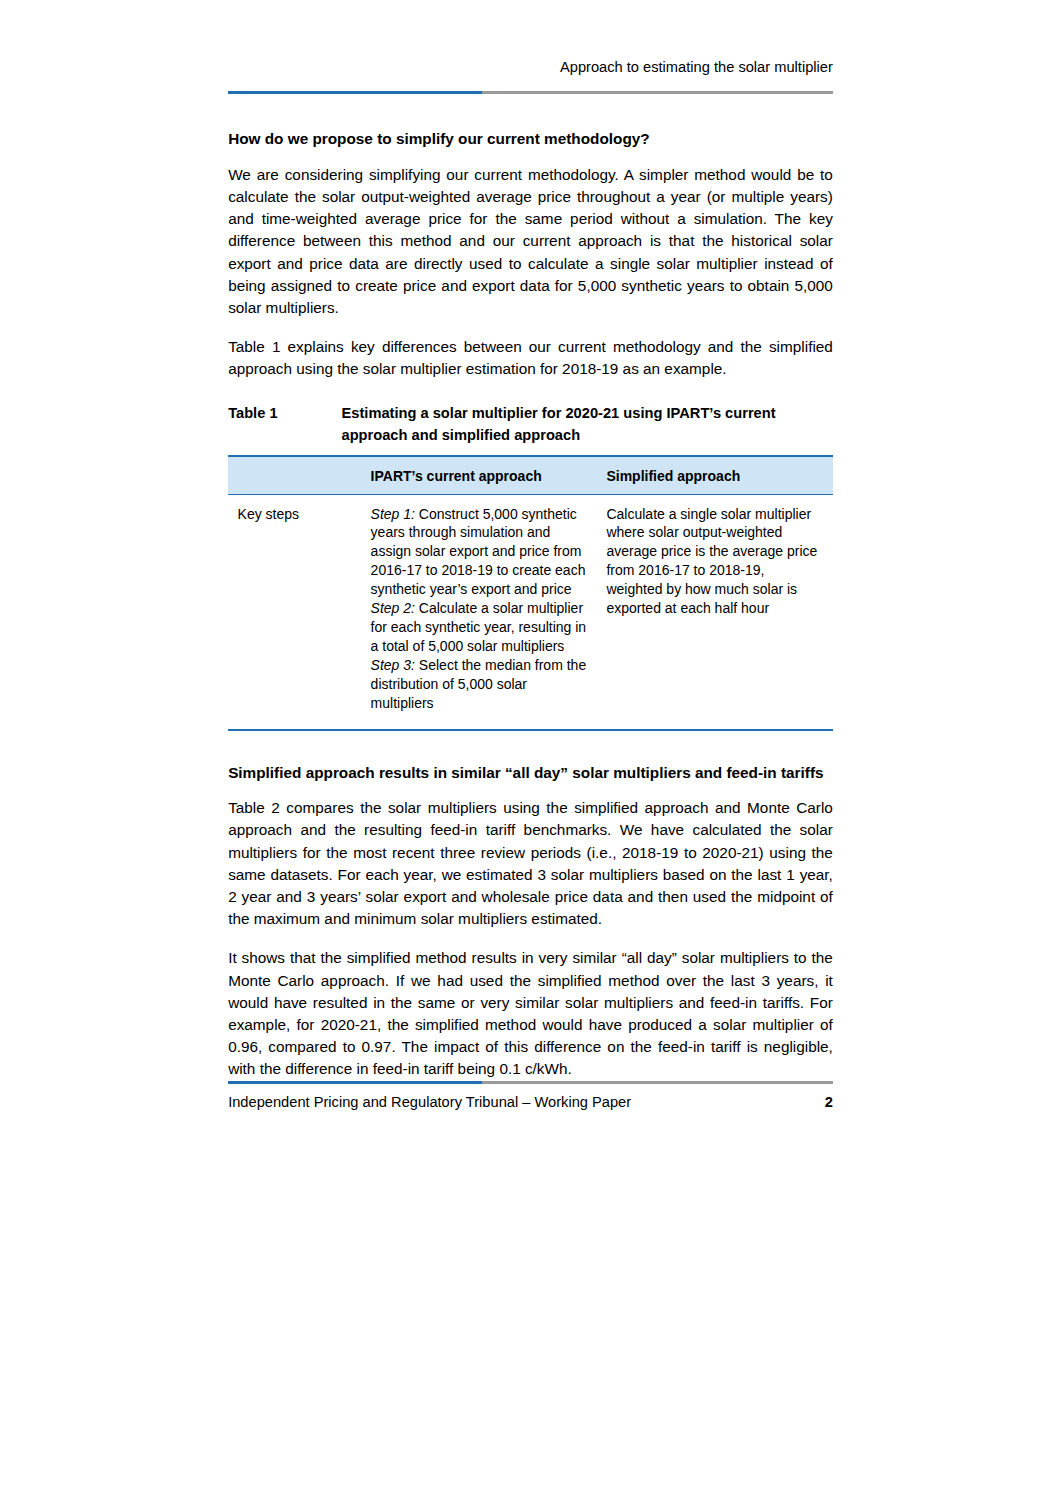Approach to estimating the solar multiplier
How do we propose to simplify our current methodology?
We are considering simplifying our current methodology. A simpler method would be to calculate the solar output-weighted average price throughout a year (or multiple years) and time-weighted average price for the same period without a simulation. The key difference between this method and our current approach is that the historical solar export and price data are directly used to calculate a single solar multiplier instead of being assigned to create price and export data for 5,000 synthetic years to obtain 5,000 solar multipliers.
Table 1 explains key differences between our current methodology and the simplified approach using the solar multiplier estimation for 2018-19 as an example.
Table 1
Estimating a solar multiplier for 2020-21 using IPART’s current approach and simplified approach
| | IPART’s current approach | Simplified approach |
| --- | --- | --- |
| Key steps | Step 1: Construct 5,000 synthetic years through simulation and assign solar export and price from 2016-17 to 2018-19 to create each synthetic year’s export and price Step 2: Calculate a solar multiplier for each synthetic year, resulting in a total of 5,000 solar multipliers Step 3: Select the median from the distribution of 5,000 solar multipliers | Calculate a single solar multiplier where solar output-weighted average price is the average price from 2016-17 to 2018-19, weighted by how much solar is exported at each half hour |
Simplified approach results in similar “all day” solar multipliers and feed-in tariffs
Table 2 compares the solar multipliers using the simplified approach and Monte Carlo approach and the resulting feed-in tariff benchmarks. We have calculated the solar multipliers for the most recent three review periods (i.e., 2018-19 to 2020-21) using the same datasets. For each year, we estimated 3 solar multipliers based on the last 1 year, 2 year and 3 years’ solar export and wholesale price data and then used the midpoint of the maximum and minimum solar multipliers estimated.
It shows that the simplified method results in very similar “all day” solar multipliers to the Monte Carlo approach. If we had used the simplified method over the last 3 years, it would have resulted in the same or very similar solar multipliers and feed-in tariffs. For example, for 2020-21, the simplified method would have produced a solar multiplier of 0.96, compared to 0.97. The impact of this difference on the feed-in tariff is negligible, with the difference in feed-in tariff being 0.1 c/kWh.
Independent Pricing and Regulatory Tribunal – Working Paper
2